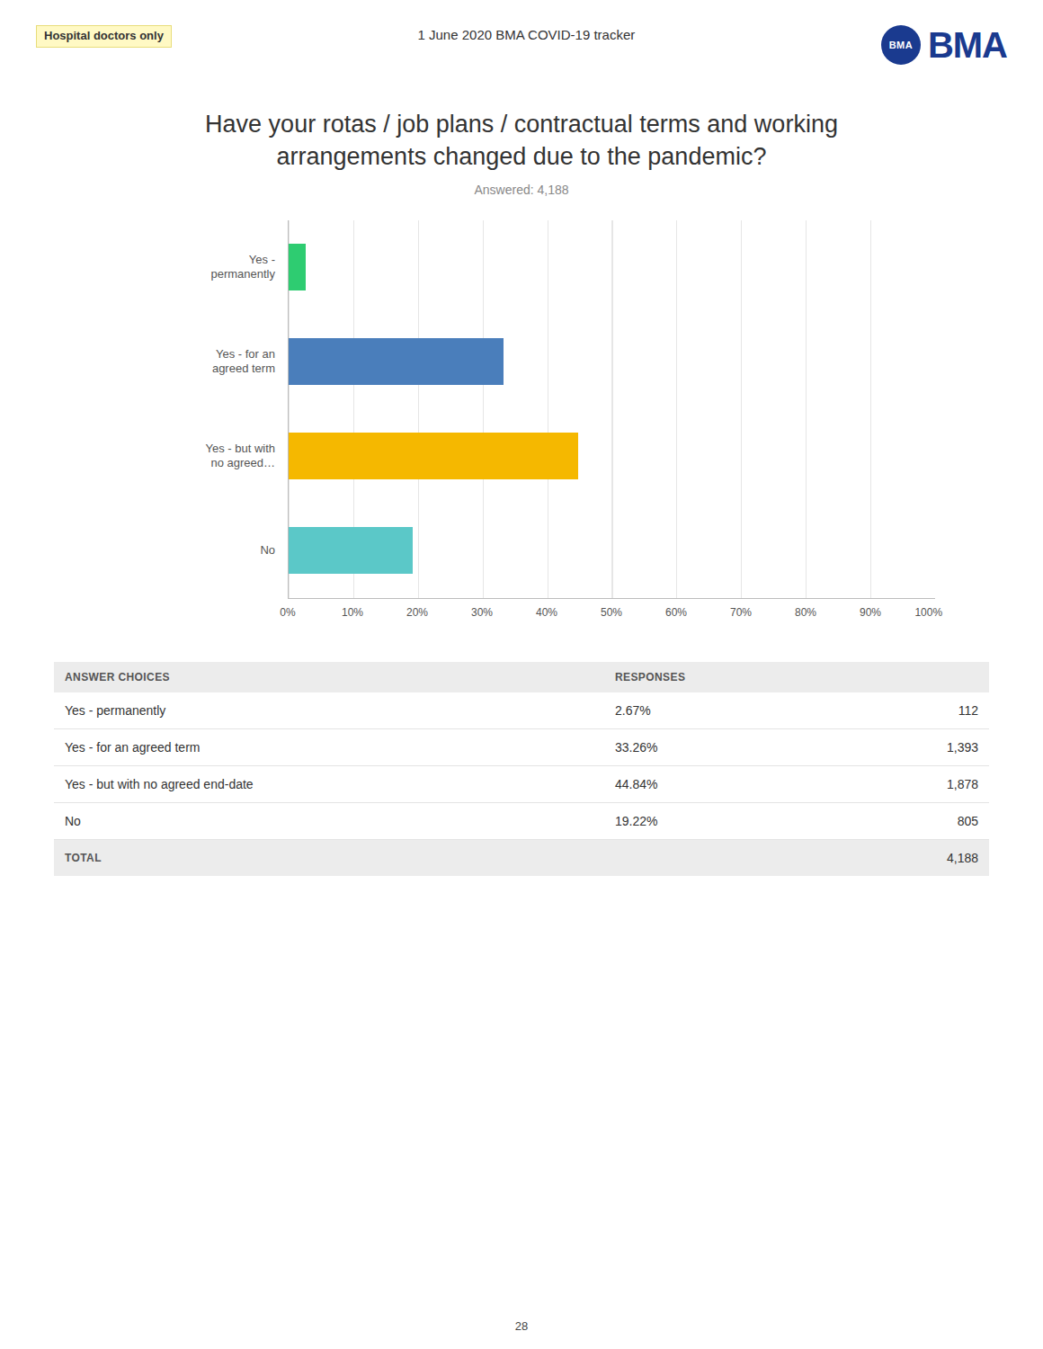Hospital doctors only
1 June 2020 BMA COVID-19 tracker
BMA
BMA
Have your rotas / job plans / contractual terms and working
arrangements changed due to the pandemic?
Answered: 4,188
Yes -
permanently
Yes - for an
agreed term
Yes - but with
no agreed…
No
0% 10% 20% 30% 40% 50% 60% 70% 80% 90% 100%
| ANSWER CHOICES | RESPONSES |
| --- | --- |
| Yes - permanently | 2.67% | 112 |
| Yes - for an agreed term | 33.26% | 1,393 |
| Yes - but with no agreed end-date | 44.84% | 1,878 |
| No | 19.22% | 805 |
| TOTAL | | 4,188 |
28